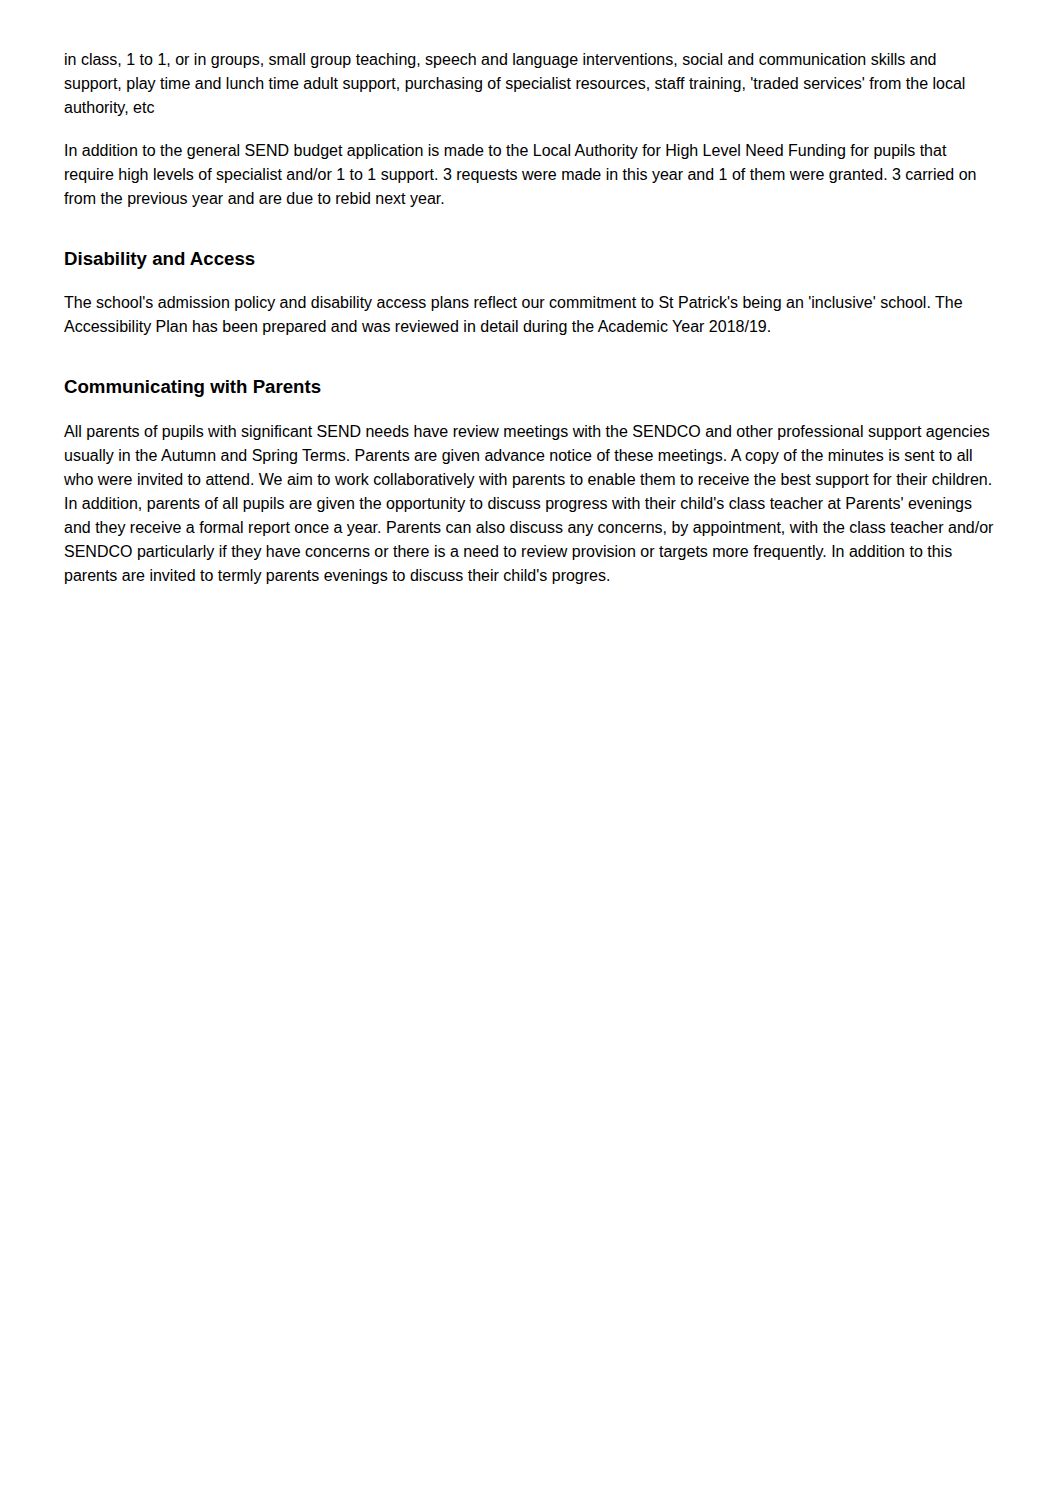in class, 1 to 1, or in groups, small group teaching, speech and language interventions, social and communication skills and support, play time and lunch time adult support, purchasing of specialist resources, staff training, 'traded services' from the local authority, etc
In addition to the general SEND budget application is made to the Local Authority for High Level Need Funding for pupils that require high levels of specialist and/or 1 to 1 support. 3 requests were made in this year and 1 of them were granted. 3 carried on from the previous year and are due to rebid next year.
Disability and Access
The school's admission policy and disability access plans reflect our commitment to St Patrick's being an 'inclusive' school. The Accessibility Plan has been prepared and was reviewed in detail during the Academic Year 2018/19.
Communicating with Parents
All parents of pupils with significant SEND needs have review meetings with the SENDCO and other professional support agencies usually in the Autumn and Spring Terms. Parents are given advance notice of these meetings. A copy of the minutes is sent to all who were invited to attend. We aim to work collaboratively with parents to enable them to receive the best support for their children.
In addition, parents of all pupils are given the opportunity to discuss progress with their child's class teacher at Parents' evenings and they receive a formal report once a year. Parents can also discuss any concerns, by appointment, with the class teacher and/or SENDCO particularly if they have concerns or there is a need to review provision or targets more frequently. In addition to this parents are invited to termly parents evenings to discuss their child's progres.